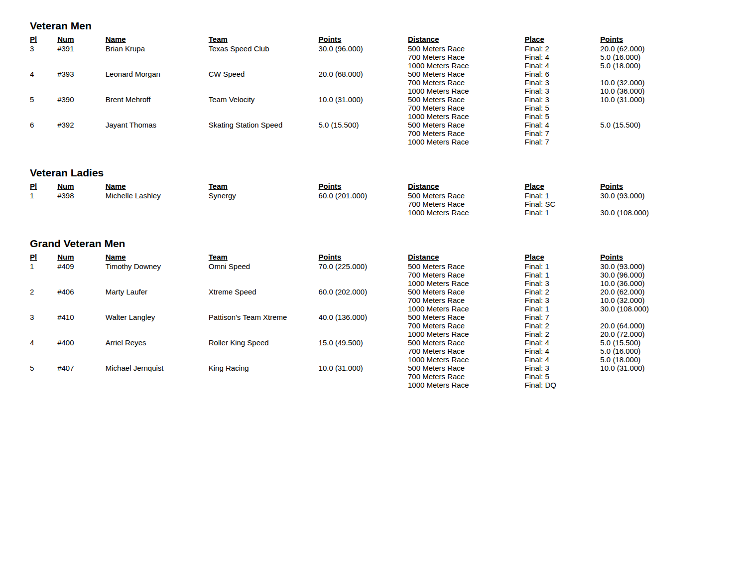Veteran Men
| Pl | Num | Name | Team | Points | Distance | Place | Points |
| --- | --- | --- | --- | --- | --- | --- | --- |
| 3 | #391 | Brian Krupa | Texas Speed Club | 30.0 (96.000) | 500 Meters Race | Final: 2 | 20.0 (62.000) |
| | | | | | 700 Meters Race | Final: 4 | 5.0 (16.000) |
| | | | | | 1000 Meters Race | Final: 4 | 5.0 (18.000) |
| 4 | #393 | Leonard Morgan | CW Speed | 20.0 (68.000) | 500 Meters Race | Final: 6 | |
| | | | | | 700 Meters Race | Final: 3 | 10.0 (32.000) |
| | | | | | 1000 Meters Race | Final: 3 | 10.0 (36.000) |
| 5 | #390 | Brent Mehroff | Team Velocity | 10.0 (31.000) | 500 Meters Race | Final: 3 | 10.0 (31.000) |
| | | | | | 700 Meters Race | Final: 5 | |
| | | | | | 1000 Meters Race | Final: 5 | |
| 6 | #392 | Jayant Thomas | Skating Station Speed | 5.0 (15.500) | 500 Meters Race | Final: 4 | 5.0 (15.500) |
| | | | | | 700 Meters Race | Final: 7 | |
| | | | | | 1000 Meters Race | Final: 7 | |
Veteran Ladies
| Pl | Num | Name | Team | Points | Distance | Place | Points |
| --- | --- | --- | --- | --- | --- | --- | --- |
| 1 | #398 | Michelle Lashley | Synergy | 60.0 (201.000) | 500 Meters Race | Final: 1 | 30.0 (93.000) |
| | | | | | 700 Meters Race | Final: SC | |
| | | | | | 1000 Meters Race | Final: 1 | 30.0 (108.000) |
Grand Veteran Men
| Pl | Num | Name | Team | Points | Distance | Place | Points |
| --- | --- | --- | --- | --- | --- | --- | --- |
| 1 | #409 | Timothy Downey | Omni Speed | 70.0 (225.000) | 500 Meters Race | Final: 1 | 30.0 (93.000) |
| | | | | | 700 Meters Race | Final: 1 | 30.0 (96.000) |
| | | | | | 1000 Meters Race | Final: 3 | 10.0 (36.000) |
| 2 | #406 | Marty Laufer | Xtreme Speed | 60.0 (202.000) | 500 Meters Race | Final: 2 | 20.0 (62.000) |
| | | | | | 700 Meters Race | Final: 3 | 10.0 (32.000) |
| | | | | | 1000 Meters Race | Final: 1 | 30.0 (108.000) |
| 3 | #410 | Walter Langley | Pattison's Team Xtreme | 40.0 (136.000) | 500 Meters Race | Final: 7 | |
| | | | | | 700 Meters Race | Final: 2 | 20.0 (64.000) |
| | | | | | 1000 Meters Race | Final: 2 | 20.0 (72.000) |
| 4 | #400 | Arriel Reyes | Roller King Speed | 15.0 (49.500) | 500 Meters Race | Final: 4 | 5.0 (15.500) |
| | | | | | 700 Meters Race | Final: 4 | 5.0 (16.000) |
| | | | | | 1000 Meters Race | Final: 4 | 5.0 (18.000) |
| 5 | #407 | Michael Jernquist | King Racing | 10.0 (31.000) | 500 Meters Race | Final: 3 | 10.0 (31.000) |
| | | | | | 700 Meters Race | Final: 5 | |
| | | | | | 1000 Meters Race | Final: DQ | |